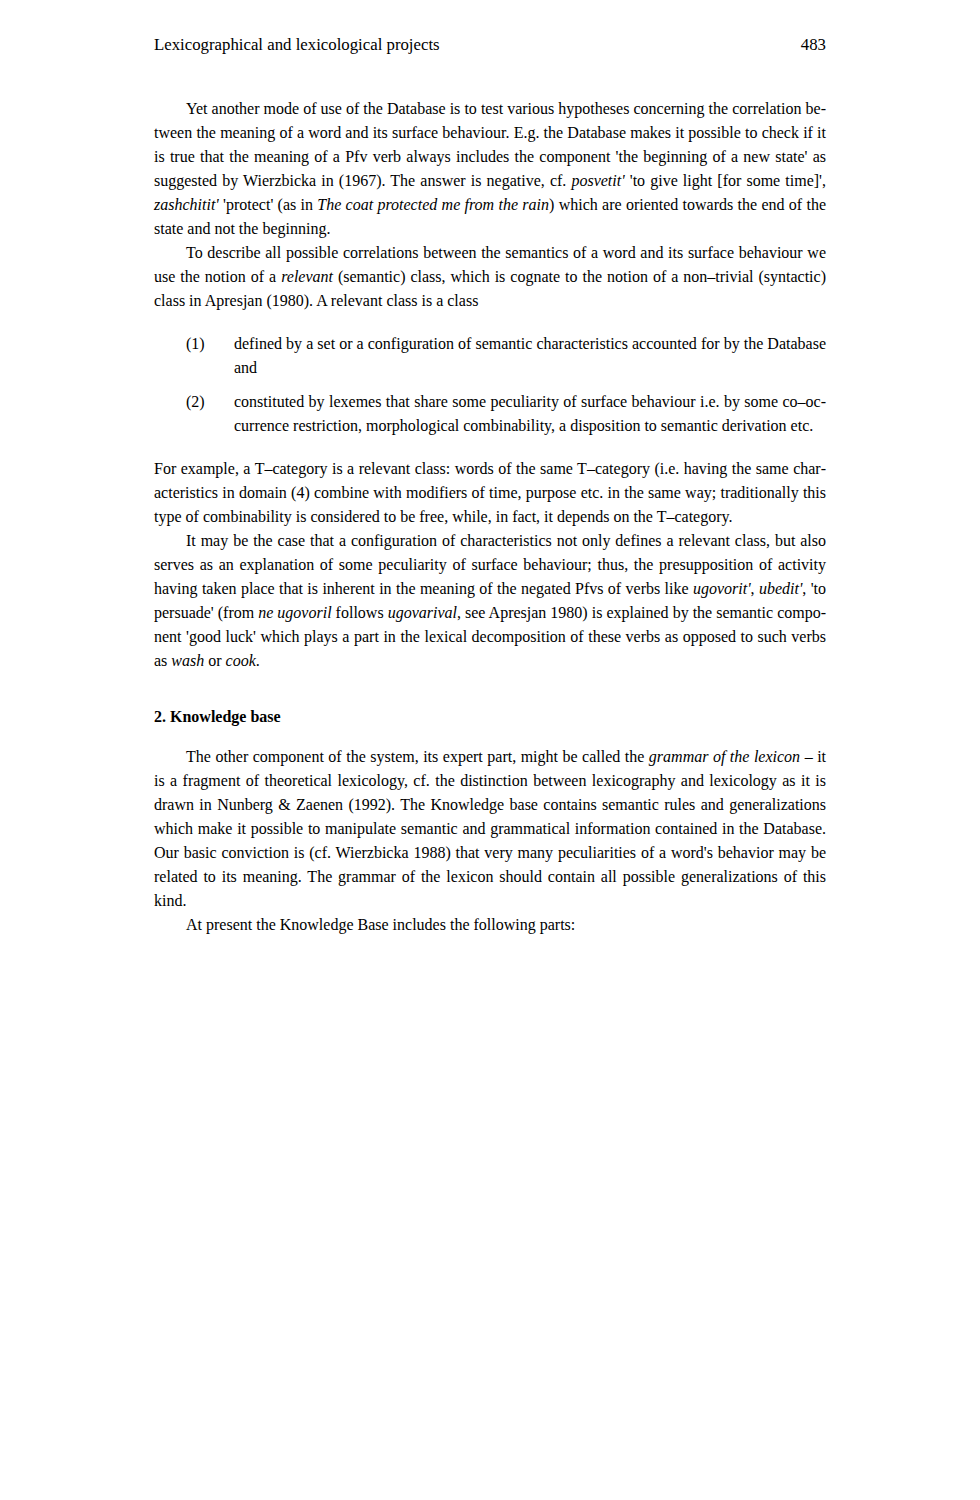Lexicographical and lexicological projects 483
Yet another mode of use of the Database is to test various hypotheses concerning the correlation between the meaning of a word and its surface behaviour. E.g. the Database makes it possible to check if it is true that the meaning of a Pfv verb always includes the component 'the beginning of a new state' as suggested by Wierzbicka in (1967). The answer is negative, cf. posvetit' 'to give light [for some time]', zashchitit' 'protect' (as in The coat protected me from the rain) which are oriented towards the end of the state and not the beginning.
To describe all possible correlations between the semantics of a word and its surface behaviour we use the notion of a relevant (semantic) class, which is cognate to the notion of a non–trivial (syntactic) class in Apresjan (1980). A relevant class is a class
defined by a set or a configuration of semantic characteristics accounted for by the Database and
constituted by lexemes that share some peculiarity of surface behaviour i.e. by some co–occurrence restriction, morphological combinability, a disposition to semantic derivation etc.
For example, a T–category is a relevant class: words of the same T–category (i.e. having the same characteristics in domain (4) combine with modifiers of time, purpose etc. in the same way; traditionally this type of combinability is considered to be free, while, in fact, it depends on the T–category.
It may be the case that a configuration of characteristics not only defines a relevant class, but also serves as an explanation of some peculiarity of surface behaviour; thus, the presupposition of activity having taken place that is inherent in the meaning of the negated Pfvs of verbs like ugovorit', ubedit', 'to persuade' (from ne ugovoril follows ugovarival, see Apresjan 1980) is explained by the semantic component 'good luck' which plays a part in the lexical decomposition of these verbs as opposed to such verbs as wash or cook.
2. Knowledge base
The other component of the system, its expert part, might be called the grammar of the lexicon – it is a fragment of theoretical lexicology, cf. the distinction between lexicography and lexicology as it is drawn in Nunberg & Zaenen (1992). The Knowledge base contains semantic rules and generalizations which make it possible to manipulate semantic and grammatical information contained in the Database. Our basic conviction is (cf. Wierzbicka 1988) that very many peculiarities of a word's behavior may be related to its meaning. The grammar of the lexicon should contain all possible generalizations of this kind.
At present the Knowledge Base includes the following parts: